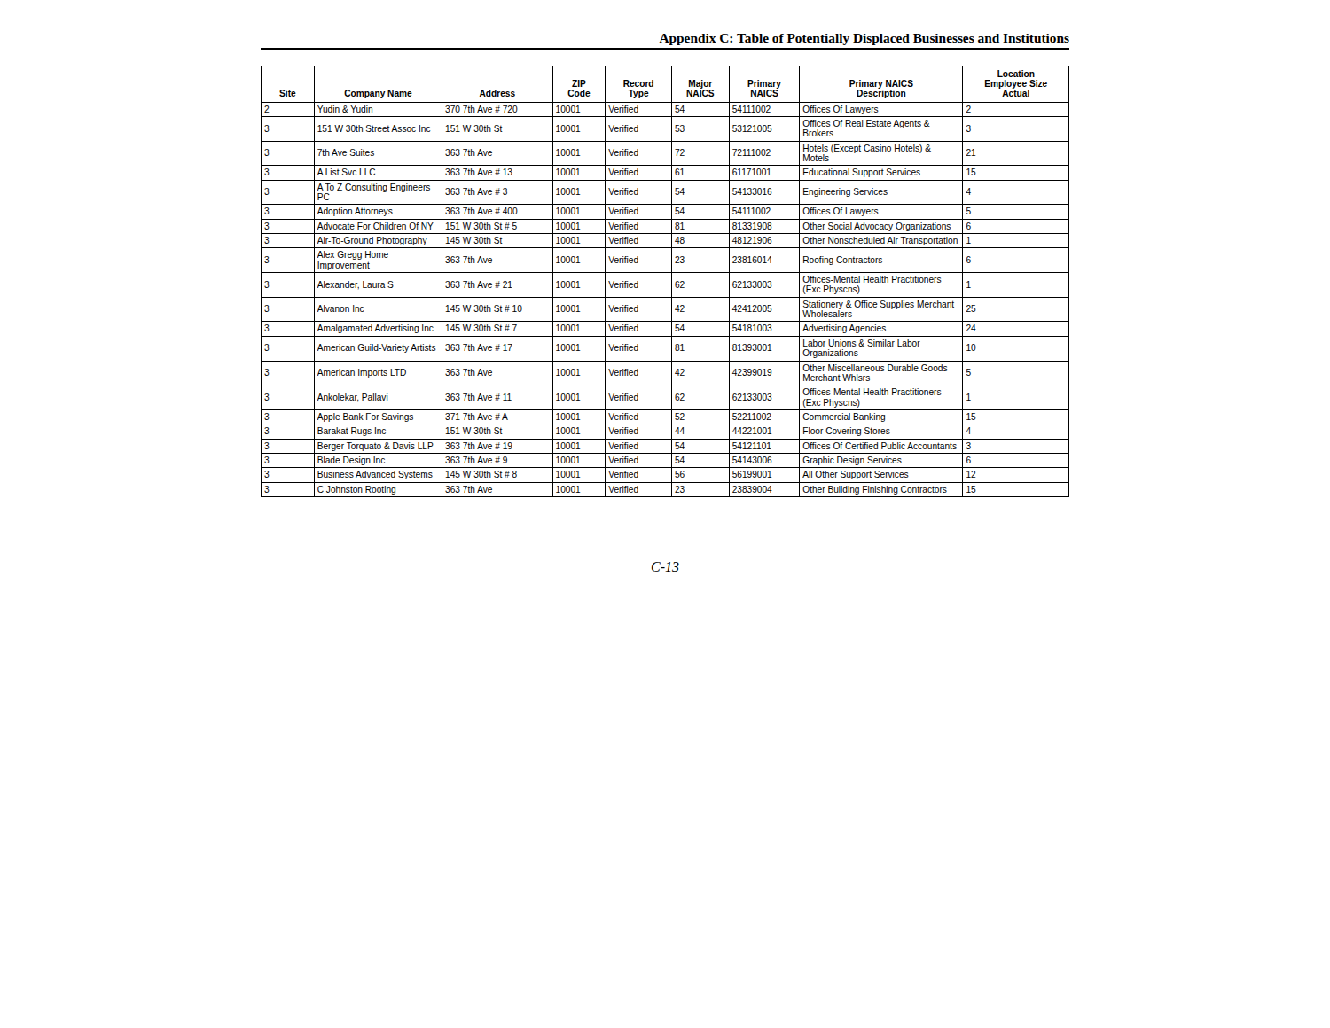Appendix C: Table of Potentially Displaced Businesses and Institutions
| Site | Company Name | Address | ZIP Code | Record Type | Major NAICS | Primary NAICS | Primary NAICS Description | Location Employee Size Actual |
| --- | --- | --- | --- | --- | --- | --- | --- | --- |
| 2 | Yudin & Yudin | 370 7th Ave # 720 | 10001 | Verified | 54 | 54111002 | Offices Of Lawyers | 2 |
| 3 | 151 W 30th Street Assoc Inc | 151 W 30th St | 10001 | Verified | 53 | 53121005 | Offices Of Real Estate Agents & Brokers | 3 |
| 3 | 7th Ave Suites | 363 7th Ave | 10001 | Verified | 72 | 72111002 | Hotels (Except Casino Hotels) & Motels | 21 |
| 3 | A List Svc LLC | 363 7th Ave # 13 | 10001 | Verified | 61 | 61171001 | Educational Support Services | 15 |
| 3 | A To Z Consulting Engineers PC | 363 7th Ave # 3 | 10001 | Verified | 54 | 54133016 | Engineering Services | 4 |
| 3 | Adoption Attorneys | 363 7th Ave # 400 | 10001 | Verified | 54 | 54111002 | Offices Of Lawyers | 5 |
| 3 | Advocate For Children Of NY | 151 W 30th St # 5 | 10001 | Verified | 81 | 81331908 | Other Social Advocacy Organizations | 6 |
| 3 | Air-To-Ground Photography | 145 W 30th St | 10001 | Verified | 48 | 48121906 | Other Nonscheduled Air Transportation | 1 |
| 3 | Alex Gregg Home Improvement | 363 7th Ave | 10001 | Verified | 23 | 23816014 | Roofing Contractors | 6 |
| 3 | Alexander, Laura S | 363 7th Ave # 21 | 10001 | Verified | 62 | 62133003 | Offices-Mental Health Practitioners (Exc Physcns) | 1 |
| 3 | Alvanon Inc | 145 W 30th St # 10 | 10001 | Verified | 42 | 42412005 | Stationery & Office Supplies Merchant Wholesalers | 25 |
| 3 | Amalgamated Advertising Inc | 145 W 30th St # 7 | 10001 | Verified | 54 | 54181003 | Advertising Agencies | 24 |
| 3 | American Guild-Variety Artists | 363 7th Ave # 17 | 10001 | Verified | 81 | 81393001 | Labor Unions & Similar Labor Organizations | 10 |
| 3 | American Imports LTD | 363 7th Ave | 10001 | Verified | 42 | 42399019 | Other Miscellaneous Durable Goods Merchant Whlsrs | 5 |
| 3 | Ankolekar, Pallavi | 363 7th Ave # 11 | 10001 | Verified | 62 | 62133003 | Offices-Mental Health Practitioners (Exc Physcns) | 1 |
| 3 | Apple Bank For Savings | 371 7th Ave # A | 10001 | Verified | 52 | 52211002 | Commercial Banking | 15 |
| 3 | Barakat Rugs Inc | 151 W 30th St | 10001 | Verified | 44 | 44221001 | Floor Covering Stores | 4 |
| 3 | Berger Torquato & Davis LLP | 363 7th Ave # 19 | 10001 | Verified | 54 | 54121101 | Offices Of Certified Public Accountants | 3 |
| 3 | Blade Design Inc | 363 7th Ave # 9 | 10001 | Verified | 54 | 54143006 | Graphic Design Services | 6 |
| 3 | Business Advanced Systems | 145 W 30th St # 8 | 10001 | Verified | 56 | 56199001 | All Other Support Services | 12 |
| 3 | C Johnston Rooting | 363 7th Ave | 10001 | Verified | 23 | 23839004 | Other Building Finishing Contractors | 15 |
C-13